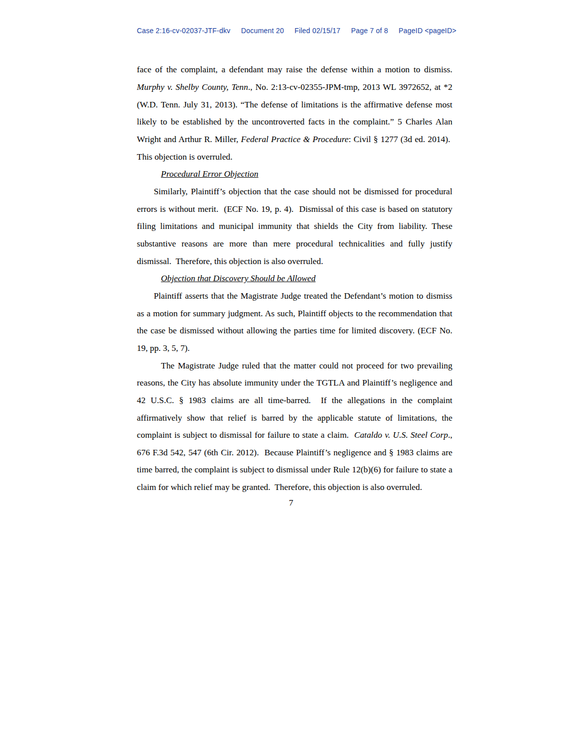Case 2:16-cv-02037-JTF-dkv Document 20 Filed 02/15/17 Page 7 of 8 PageID <pageID>
face of the complaint, a defendant may raise the defense within a motion to dismiss. Murphy v. Shelby County, Tenn., No. 2:13-cv-02355-JPM-tmp, 2013 WL 3972652, at *2 (W.D. Tenn. July 31, 2013). “The defense of limitations is the affirmative defense most likely to be established by the uncontroverted facts in the complaint.” 5 Charles Alan Wright and Arthur R. Miller, Federal Practice & Procedure: Civil § 1277 (3d ed. 2014). This objection is overruled.
Procedural Error Objection
Similarly, Plaintiff’s objection that the case should not be dismissed for procedural errors is without merit. (ECF No. 19, p. 4). Dismissal of this case is based on statutory filing limitations and municipal immunity that shields the City from liability. These substantive reasons are more than mere procedural technicalities and fully justify dismissal. Therefore, this objection is also overruled.
Objection that Discovery Should be Allowed
Plaintiff asserts that the Magistrate Judge treated the Defendant’s motion to dismiss as a motion for summary judgment. As such, Plaintiff objects to the recommendation that the case be dismissed without allowing the parties time for limited discovery. (ECF No. 19, pp. 3, 5, 7).
The Magistrate Judge ruled that the matter could not proceed for two prevailing reasons, the City has absolute immunity under the TGTLA and Plaintiff’s negligence and 42 U.S.C. § 1983 claims are all time-barred. If the allegations in the complaint affirmatively show that relief is barred by the applicable statute of limitations, the complaint is subject to dismissal for failure to state a claim. Cataldo v. U.S. Steel Corp., 676 F.3d 542, 547 (6th Cir. 2012). Because Plaintiff’s negligence and § 1983 claims are time barred, the complaint is subject to dismissal under Rule 12(b)(6) for failure to state a claim for which relief may be granted. Therefore, this objection is also overruled.
7